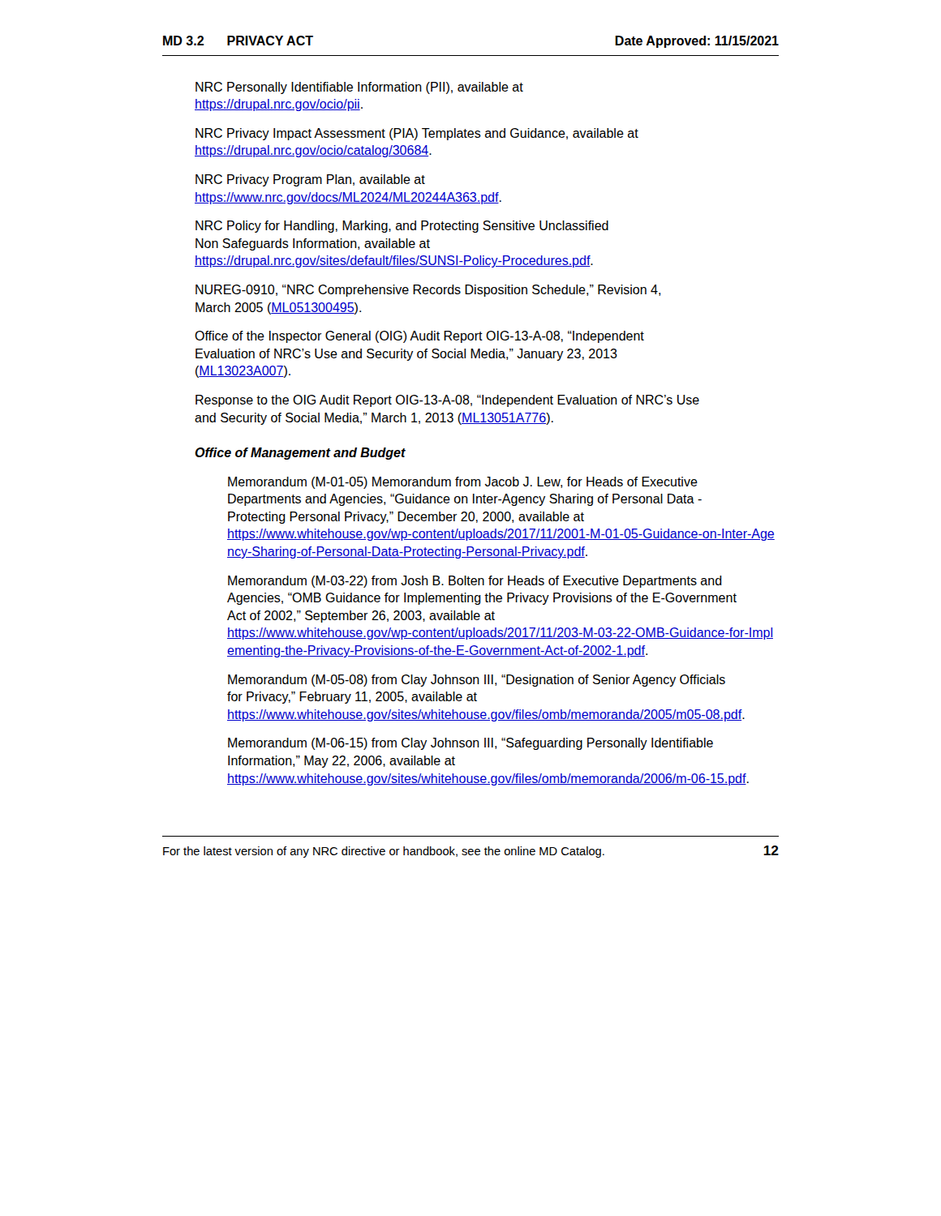MD 3.2 PRIVACY ACT
Date Approved: 11/15/2021
NRC Personally Identifiable Information (PII), available at
https://drupal.nrc.gov/ocio/pii.
NRC Privacy Impact Assessment (PIA) Templates and Guidance, available at
https://drupal.nrc.gov/ocio/catalog/30684.
NRC Privacy Program Plan, available at
https://www.nrc.gov/docs/ML2024/ML20244A363.pdf.
NRC Policy for Handling, Marking, and Protecting Sensitive Unclassified
Non Safeguards Information, available at
https://drupal.nrc.gov/sites/default/files/SUNSI-Policy-Procedures.pdf.
NUREG-0910, “NRC Comprehensive Records Disposition Schedule,” Revision 4,
March 2005 (ML051300495).
Office of the Inspector General (OIG) Audit Report OIG-13-A-08, “Independent
Evaluation of NRC’s Use and Security of Social Media,” January 23, 2013
(ML13023A007).
Response to the OIG Audit Report OIG-13-A-08, “Independent Evaluation of NRC’s Use
and Security of Social Media,” March 1, 2013 (ML13051A776).
Office of Management and Budget
Memorandum (M-01-05) Memorandum from Jacob J. Lew, for Heads of Executive
Departments and Agencies, “Guidance on Inter-Agency Sharing of Personal Data -
Protecting Personal Privacy,” December 20, 2000, available at
https://www.whitehouse.gov/wp-content/uploads/2017/11/2001-M-01-05-Guidance-on-Inter-Agency-Sharing-of-Personal-Data-Protecting-Personal-Privacy.pdf.
Memorandum (M-03-22) from Josh B. Bolten for Heads of Executive Departments and
Agencies, “OMB Guidance for Implementing the Privacy Provisions of the E-Government
Act of 2002,” September 26, 2003, available at
https://www.whitehouse.gov/wp-content/uploads/2017/11/203-M-03-22-OMB-Guidance-for-Implementing-the-Privacy-Provisions-of-the-E-Government-Act-of-2002-1.pdf.
Memorandum (M-05-08) from Clay Johnson III, “Designation of Senior Agency Officials
for Privacy,” February 11, 2005, available at
https://www.whitehouse.gov/sites/whitehouse.gov/files/omb/memoranda/2005/m05-08.pdf.
Memorandum (M-06-15) from Clay Johnson III, “Safeguarding Personally Identifiable
Information,” May 22, 2006, available at
https://www.whitehouse.gov/sites/whitehouse.gov/files/omb/memoranda/2006/m-06-15.pdf.
For the latest version of any NRC directive or handbook, see the online MD Catalog.
12